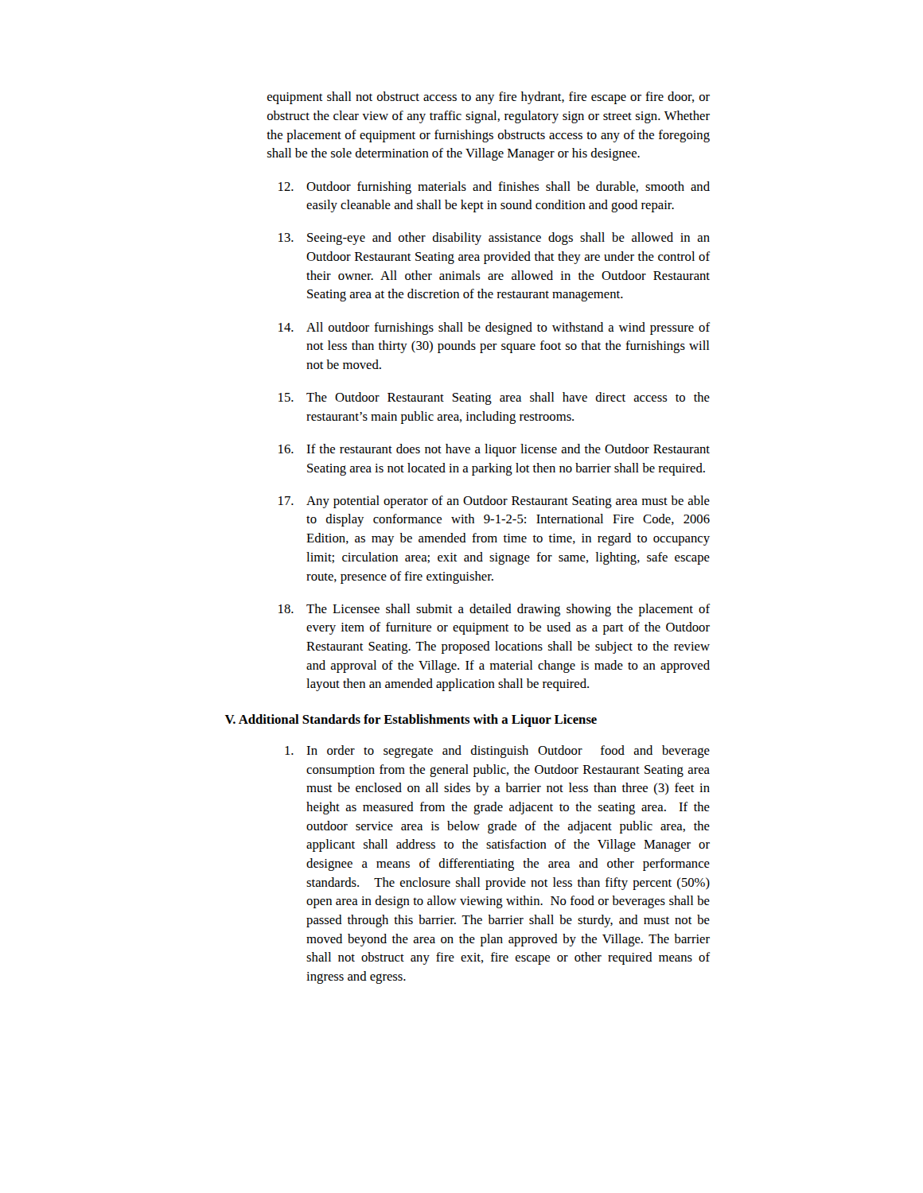equipment shall not obstruct access to any fire hydrant, fire escape or fire door, or obstruct the clear view of any traffic signal, regulatory sign or street sign. Whether the placement of equipment or furnishings obstructs access to any of the foregoing shall be the sole determination of the Village Manager or his designee.
Outdoor furnishing materials and finishes shall be durable, smooth and easily cleanable and shall be kept in sound condition and good repair.
Seeing-eye and other disability assistance dogs shall be allowed in an Outdoor Restaurant Seating area provided that they are under the control of their owner. All other animals are allowed in the Outdoor Restaurant Seating area at the discretion of the restaurant management.
All outdoor furnishings shall be designed to withstand a wind pressure of not less than thirty (30) pounds per square foot so that the furnishings will not be moved.
The Outdoor Restaurant Seating area shall have direct access to the restaurant’s main public area, including restrooms.
If the restaurant does not have a liquor license and the Outdoor Restaurant Seating area is not located in a parking lot then no barrier shall be required.
Any potential operator of an Outdoor Restaurant Seating area must be able to display conformance with 9-1-2-5: International Fire Code, 2006 Edition, as may be amended from time to time, in regard to occupancy limit; circulation area; exit and signage for same, lighting, safe escape route, presence of fire extinguisher.
The Licensee shall submit a detailed drawing showing the placement of every item of furniture or equipment to be used as a part of the Outdoor Restaurant Seating. The proposed locations shall be subject to the review and approval of the Village. If a material change is made to an approved layout then an amended application shall be required.
V. Additional Standards for Establishments with a Liquor License
In order to segregate and distinguish Outdoor food and beverage consumption from the general public, the Outdoor Restaurant Seating area must be enclosed on all sides by a barrier not less than three (3) feet in height as measured from the grade adjacent to the seating area. If the outdoor service area is below grade of the adjacent public area, the applicant shall address to the satisfaction of the Village Manager or designee a means of differentiating the area and other performance standards. The enclosure shall provide not less than fifty percent (50%) open area in design to allow viewing within. No food or beverages shall be passed through this barrier. The barrier shall be sturdy, and must not be moved beyond the area on the plan approved by the Village. The barrier shall not obstruct any fire exit, fire escape or other required means of ingress and egress.